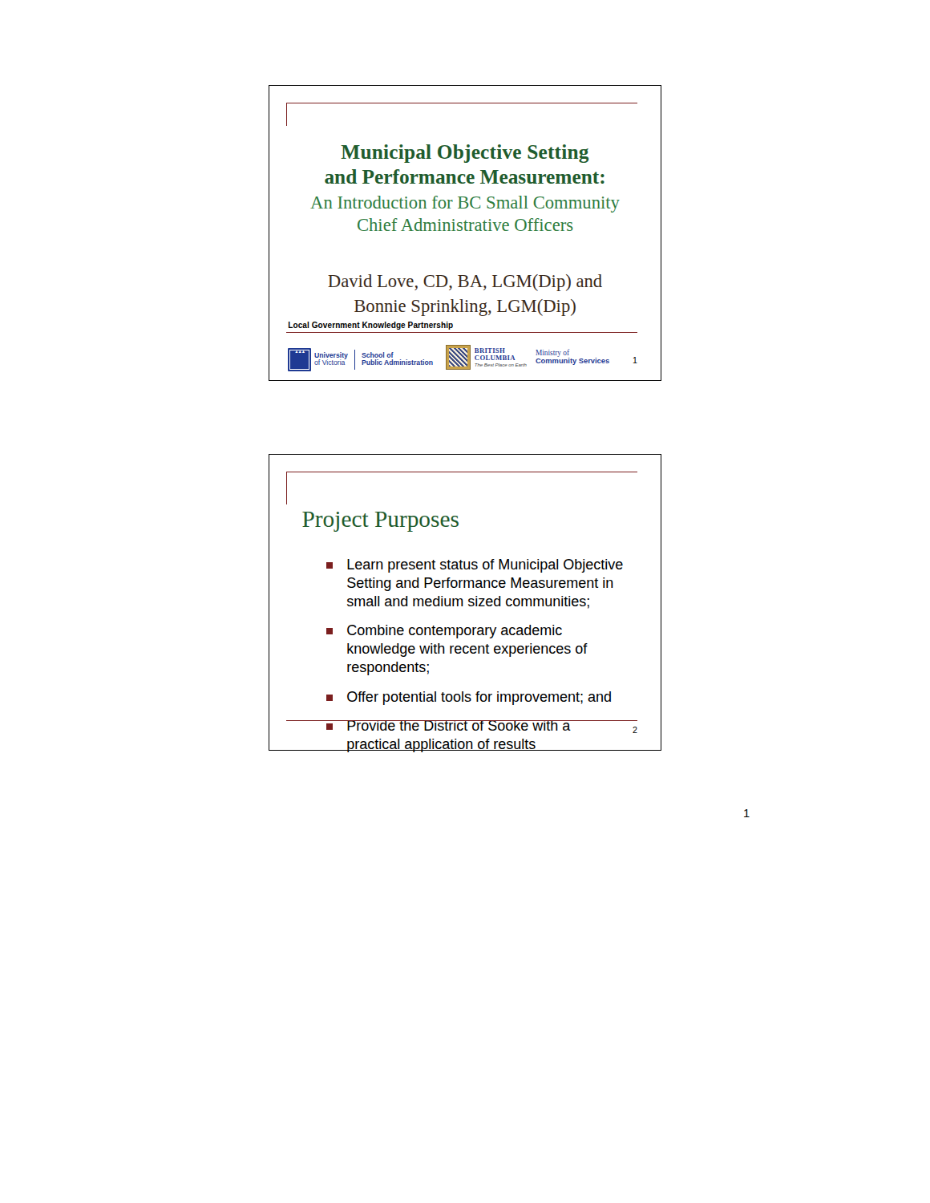Municipal Objective Setting
and Performance Measurement:
An Introduction for BC Small Community
Chief Administrative Officers
David Love, CD, BA, LGM(Dip) and
Bonnie Sprinkling, LGM(Dip)
Local Government Knowledge Partnership
University
of Victoria
School of
Public Administration
BRITISH
COLUMBIA
The Best Place on Earth
Ministry of
Community Services
1
Project Purposes
Learn present status of Municipal Objective Setting and Performance Measurement in small and medium sized communities;
Combine contemporary academic knowledge with recent experiences of respondents;
Offer potential tools for improvement; and
Provide the District of Sooke with a practical application of results
2
1